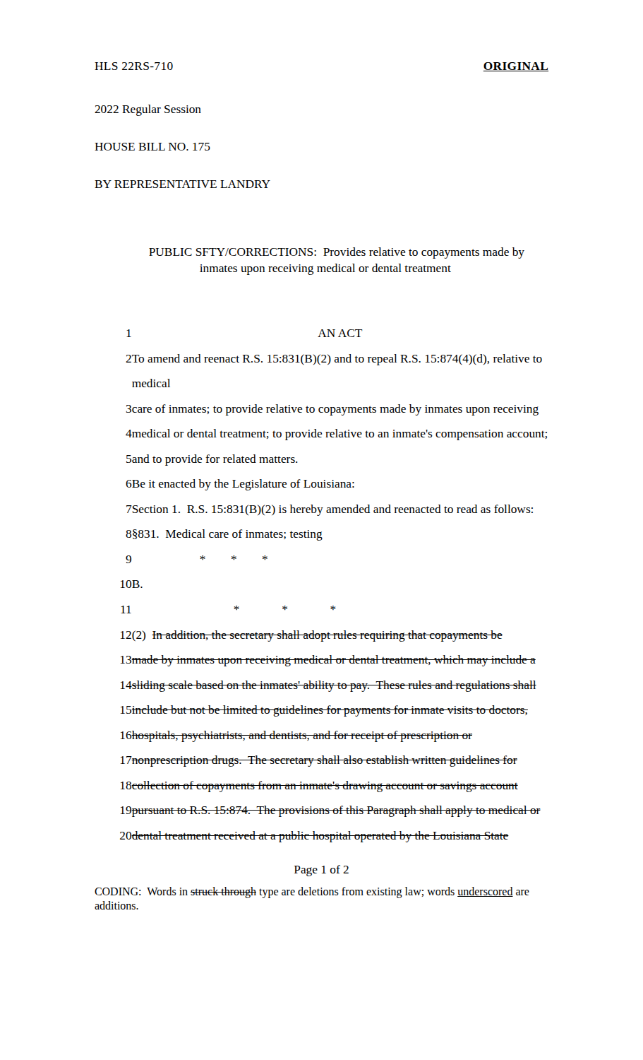HLS 22RS-710 ORIGINAL
2022 Regular Session
HOUSE BILL NO. 175
BY REPRESENTATIVE LANDRY
PUBLIC SFTY/CORRECTIONS: Provides relative to copayments made by inmates upon receiving medical or dental treatment
| 1 | AN ACT |
| 2 | To amend and reenact R.S. 15:831(B)(2) and to repeal R.S. 15:874(4)(d), relative to medical |
| 3 | care of inmates; to provide relative to copayments made by inmates upon receiving |
| 4 | medical or dental treatment; to provide relative to an inmate's compensation account; |
| 5 | and to provide for related matters. |
| 6 | Be it enacted by the Legislature of Louisiana: |
| 7 | Section 1. R.S. 15:831(B)(2) is hereby amended and reenacted to read as follows: |
| 8 | §831. Medical care of inmates; testing |
| 9 | * * * |
| 10 | B. |
| 11 | * * * |
| 12 | (2) In addition, the secretary shall adopt rules requiring that copayments be |
| 13 | made by inmates upon receiving medical or dental treatment, which may include a |
| 14 | sliding scale based on the inmates' ability to pay. These rules and regulations shall |
| 15 | include but not be limited to guidelines for payments for inmate visits to doctors, |
| 16 | hospitals, psychiatrists, and dentists, and for receipt of prescription or |
| 17 | nonprescription drugs. The secretary shall also establish written guidelines for |
| 18 | collection of copayments from an inmate's drawing account or savings account |
| 19 | pursuant to R.S. 15:874. The provisions of this Paragraph shall apply to medical or |
| 20 | dental treatment received at a public hospital operated by the Louisiana State |
Page 1 of 2
CODING: Words in struck through type are deletions from existing law; words underscored are additions.